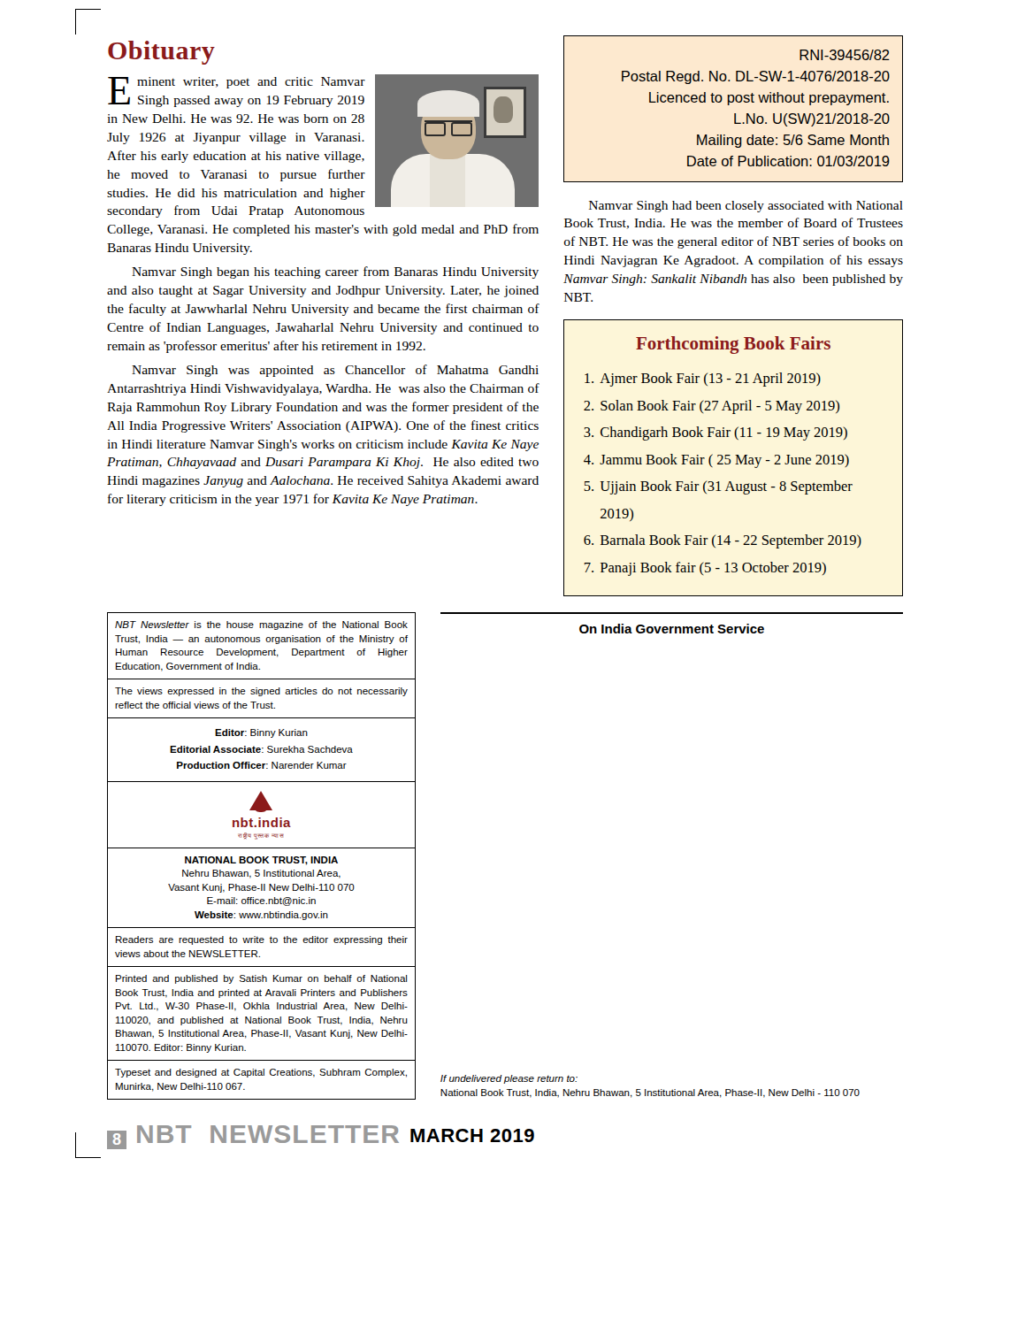Obituary
Eminent writer, poet and critic Namvar Singh passed away on 19 February 2019 in New Delhi. He was 92. He was born on 28 July 1926 at Jiyanpur village in Varanasi. After his early education at his native village, he moved to Varanasi to pursue further studies. He did his matriculation and higher secondary from Udai Pratap Autonomous College, Varanasi. He completed his master's with gold medal and PhD from Banaras Hindu University.
Namvar Singh began his teaching career from Banaras Hindu University and also taught at Sagar University and Jodhpur University. Later, he joined the faculty at Jawwharlal Nehru University and became the first chairman of Centre of Indian Languages, Jawaharlal Nehru University and continued to remain as 'professor emeritus' after his retirement in 1992.
Namvar Singh was appointed as Chancellor of Mahatma Gandhi Antarrashtriya Hindi Vishwavidyalaya, Wardha. He was also the Chairman of Raja Rammohun Roy Library Foundation and was the former president of the All India Progressive Writers' Association (AIPWA). One of the finest critics in Hindi literature Namvar Singh's works on criticism include Kavita Ke Naye Pratiman, Chhayavaad and Dusari Parampara Ki Khoj. He also edited two Hindi magazines Janyug and Aalochana. He received Sahitya Akademi award for literary criticism in the year 1971 for Kavita Ke Naye Pratiman.
RNI-39456/82
Postal Regd. No. DL-SW-1-4076/2018-20
Licenced to post without prepayment.
L.No. U(SW)21/2018-20
Mailing date: 5/6 Same Month
Date of Publication: 01/03/2019
Namvar Singh had been closely associated with National Book Trust, India. He was the member of Board of Trustees of NBT. He was the general editor of NBT series of books on Hindi Navjagran Ke Agradoot. A compilation of his essays Namvar Singh: Sankalit Nibandh has also been published by NBT.
Forthcoming Book Fairs
Ajmer Book Fair (13 - 21 April 2019)
Solan Book Fair (27 April - 5 May 2019)
Chandigarh Book Fair (11 - 19 May 2019)
Jammu Book Fair ( 25 May - 2 June 2019)
Ujjain Book Fair (31 August - 8 September 2019)
Barnala Book Fair (14 - 22 September 2019)
Panaji Book fair (5 - 13 October 2019)
NBT Newsletter is the house magazine of the National Book Trust, India — an autonomous organisation of the Ministry of Human Resource Development, Department of Higher Education, Government of India.
The views expressed in the signed articles do not necessarily reflect the official views of the Trust.
Editor: Binny Kurian
Editorial Associate: Surekha Sachdeva
Production Officer: Narender Kumar
nbt.india
राष्ट्रीय पुस्तक न्यास
NATIONAL BOOK TRUST, INDIA
Nehru Bhawan, 5 Institutional Area,
Vasant Kunj, Phase-II New Delhi-110 070
E-mail: office.nbt@nic.in
Website: www.nbtindia.gov.in
Readers are requested to write to the editor expressing their views about the NEWSLETTER.
Printed and published by Satish Kumar on behalf of National Book Trust, India and printed at Aravali Printers and Publishers Pvt. Ltd., W-30 Phase-II, Okhla Industrial Area, New Delhi-110020, and published at National Book Trust, India, Nehru Bhawan, 5 Institutional Area, Phase-II, Vasant Kunj, New Delhi-110070. Editor: Binny Kurian.
Typeset and designed at Capital Creations, Subhram Complex, Munirka, New Delhi-110 067.
On India Government Service
If undelivered please return to:
National Book Trust, India, Nehru Bhawan, 5 Institutional Area, Phase-II, New Delhi - 110 070
8 NBT NEWSLETTER MARCH 2019